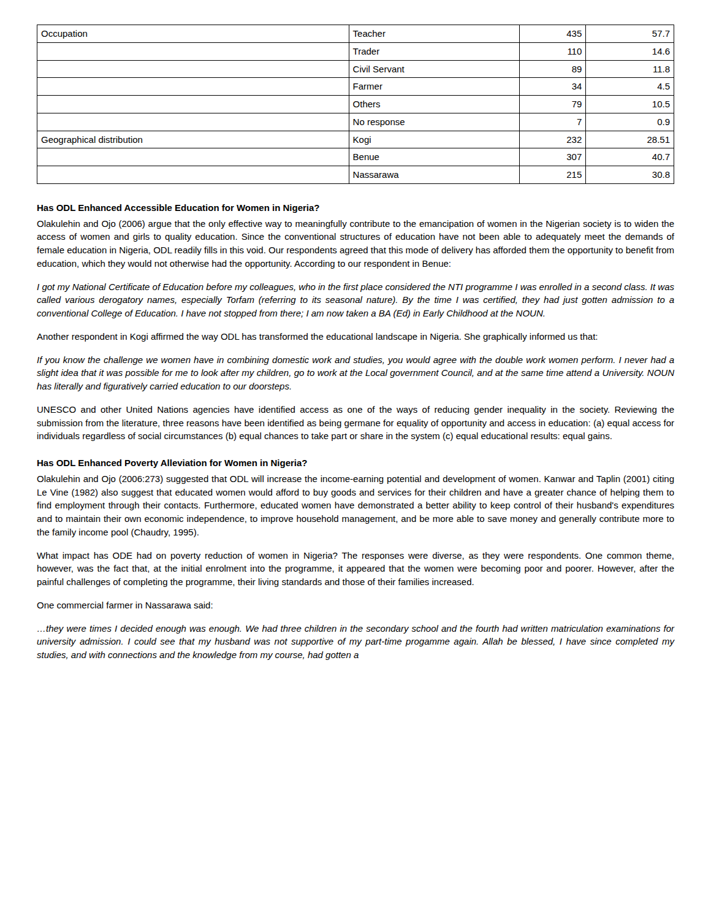| Occupation | Teacher | 435 | 57.7 |
| | Trader | 110 | 14.6 |
| | Civil Servant | 89 | 11.8 |
| | Farmer | 34 | 4.5 |
| | Others | 79 | 10.5 |
| | No response | 7 | 0.9 |
| Geographical distribution | Kogi | 232 | 28.51 |
| | Benue | 307 | 40.7 |
| | Nassarawa | 215 | 30.8 |
Has ODL Enhanced Accessible Education for Women in Nigeria?
Olakulehin and Ojo (2006) argue that the only effective way to meaningfully contribute to the emancipation of women in the Nigerian society is to widen the access of women and girls to quality education. Since the conventional structures of education have not been able to adequately meet the demands of female education in Nigeria, ODL readily fills in this void. Our respondents agreed that this mode of delivery has afforded them the opportunity to benefit from education, which they would not otherwise had the opportunity. According to our respondent in Benue:
I got my National Certificate of Education before my colleagues, who in the first place considered the NTI programme I was enrolled in a second class. It was called various derogatory names, especially Torfam (referring to its seasonal nature). By the time I was certified, they had just gotten admission to a conventional College of Education. I have not stopped from there; I am now taken a BA (Ed) in Early Childhood at the NOUN.
Another respondent in Kogi affirmed the way ODL has transformed the educational landscape in Nigeria. She graphically informed us that:
If you know the challenge we women have in combining domestic work and studies, you would agree with the double work women perform. I never had a slight idea that it was possible for me to look after my children, go to work at the Local government Council, and at the same time attend a University. NOUN has literally and figuratively carried education to our doorsteps.
UNESCO and other United Nations agencies have identified access as one of the ways of reducing gender inequality in the society. Reviewing the submission from the literature, three reasons have been identified as being germane for equality of opportunity and access in education: (a) equal access for individuals regardless of social circumstances (b) equal chances to take part or share in the system (c) equal educational results: equal gains.
Has ODL Enhanced Poverty Alleviation for Women in Nigeria?
Olakulehin and Ojo (2006:273) suggested that ODL will increase the income-earning potential and development of women. Kanwar and Taplin (2001) citing Le Vine (1982) also suggest that educated women would afford to buy goods and services for their children and have a greater chance of helping them to find employment through their contacts. Furthermore, educated women have demonstrated a better ability to keep control of their husband's expenditures and to maintain their own economic independence, to improve household management, and be more able to save money and generally contribute more to the family income pool (Chaudry, 1995).
What impact has ODE had on poverty reduction of women in Nigeria? The responses were diverse, as they were respondents. One common theme, however, was the fact that, at the initial enrolment into the programme, it appeared that the women were becoming poor and poorer. However, after the painful challenges of completing the programme, their living standards and those of their families increased.
One commercial farmer in Nassarawa said:
…they were times I decided enough was enough. We had three children in the secondary school and the fourth had written matriculation examinations for university admission. I could see that my husband was not supportive of my part-time progamme again. Allah be blessed, I have since completed my studies, and with connections and the knowledge from my course, had gotten a